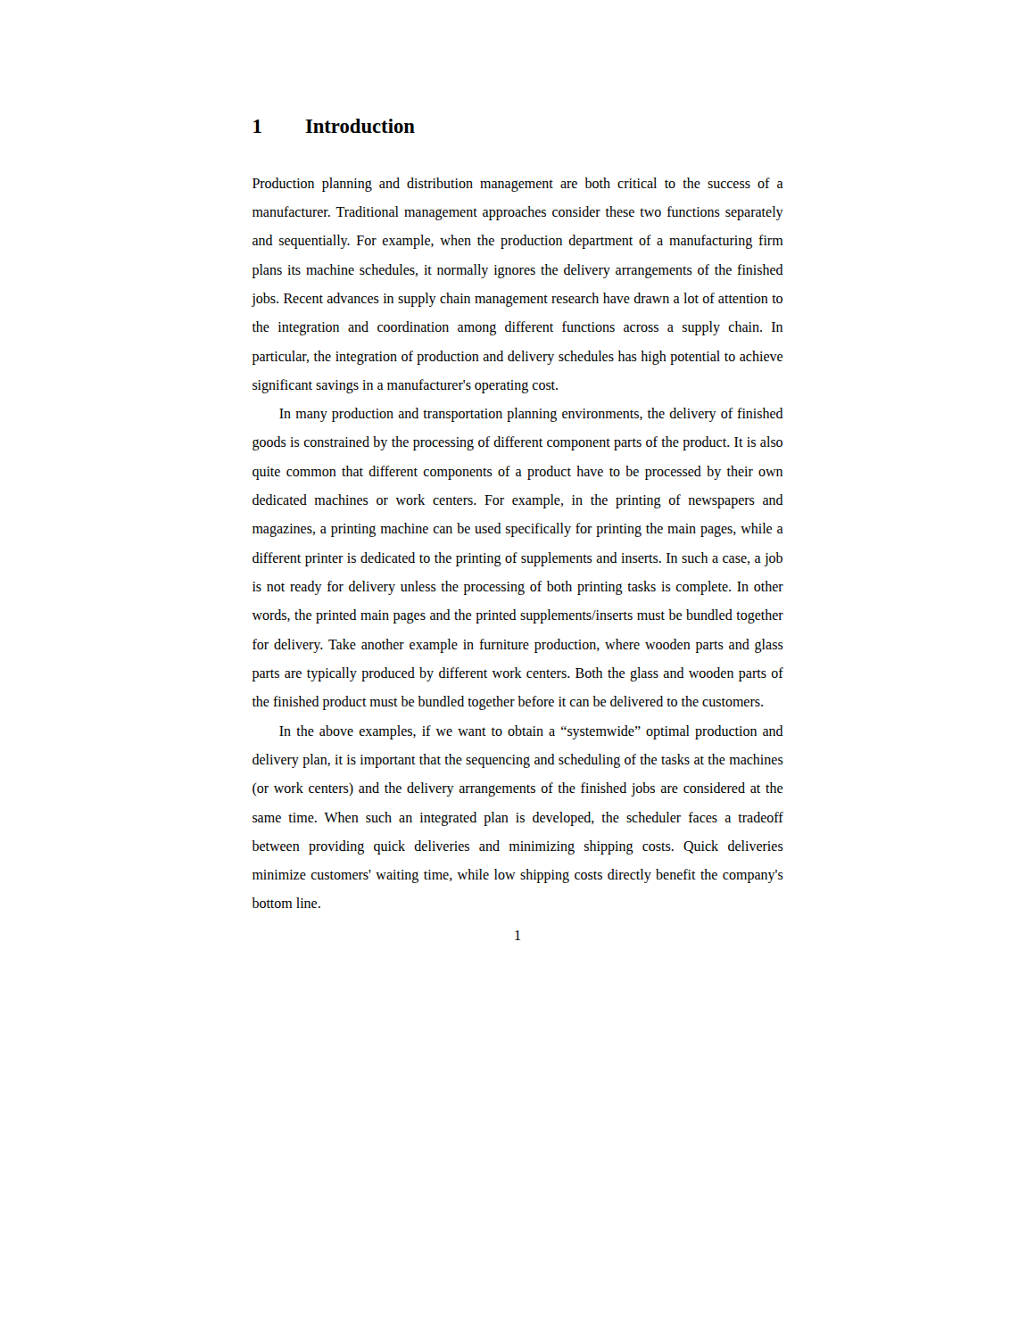1 Introduction
Production planning and distribution management are both critical to the success of a manufacturer. Traditional management approaches consider these two functions separately and sequentially. For example, when the production department of a manufacturing firm plans its machine schedules, it normally ignores the delivery arrangements of the finished jobs. Recent advances in supply chain management research have drawn a lot of attention to the integration and coordination among different functions across a supply chain. In particular, the integration of production and delivery schedules has high potential to achieve significant savings in a manufacturer's operating cost.
In many production and transportation planning environments, the delivery of finished goods is constrained by the processing of different component parts of the product. It is also quite common that different components of a product have to be processed by their own dedicated machines or work centers. For example, in the printing of newspapers and magazines, a printing machine can be used specifically for printing the main pages, while a different printer is dedicated to the printing of supplements and inserts. In such a case, a job is not ready for delivery unless the processing of both printing tasks is complete. In other words, the printed main pages and the printed supplements/inserts must be bundled together for delivery. Take another example in furniture production, where wooden parts and glass parts are typically produced by different work centers. Both the glass and wooden parts of the finished product must be bundled together before it can be delivered to the customers.
In the above examples, if we want to obtain a “systemwide” optimal production and delivery plan, it is important that the sequencing and scheduling of the tasks at the machines (or work centers) and the delivery arrangements of the finished jobs are considered at the same time. When such an integrated plan is developed, the scheduler faces a tradeoff between providing quick deliveries and minimizing shipping costs. Quick deliveries minimize customers' waiting time, while low shipping costs directly benefit the company's bottom line.
1